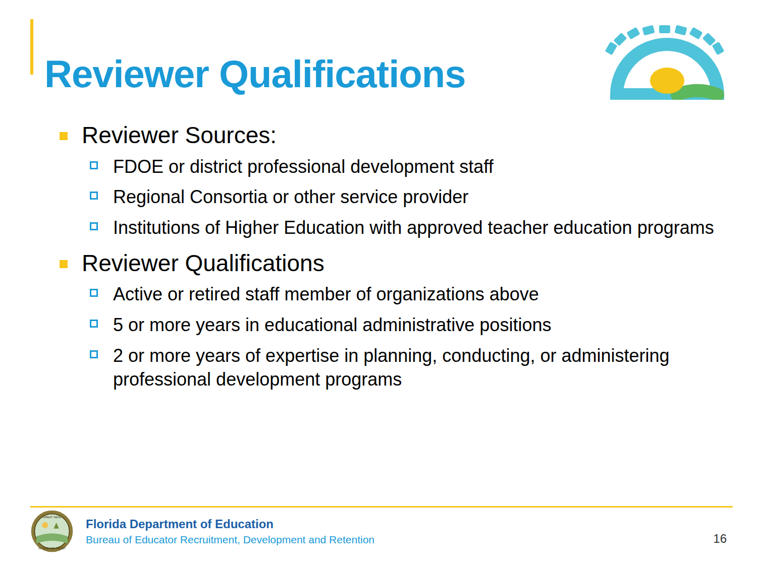Reviewer Qualifications
Reviewer Sources:
FDOE or district professional development staff
Regional Consortia or other service provider
Institutions of Higher Education with approved teacher education programs
Reviewer Qualifications
Active or retired staff member of organizations above
5 or more years in educational administrative positions
2 or more years of expertise in planning, conducting, or administering professional development programs
GREAT SEAL IN GOD WE TRUST
Florida Department of Education
Bureau of Educator Recruitment, Development and Retention
16